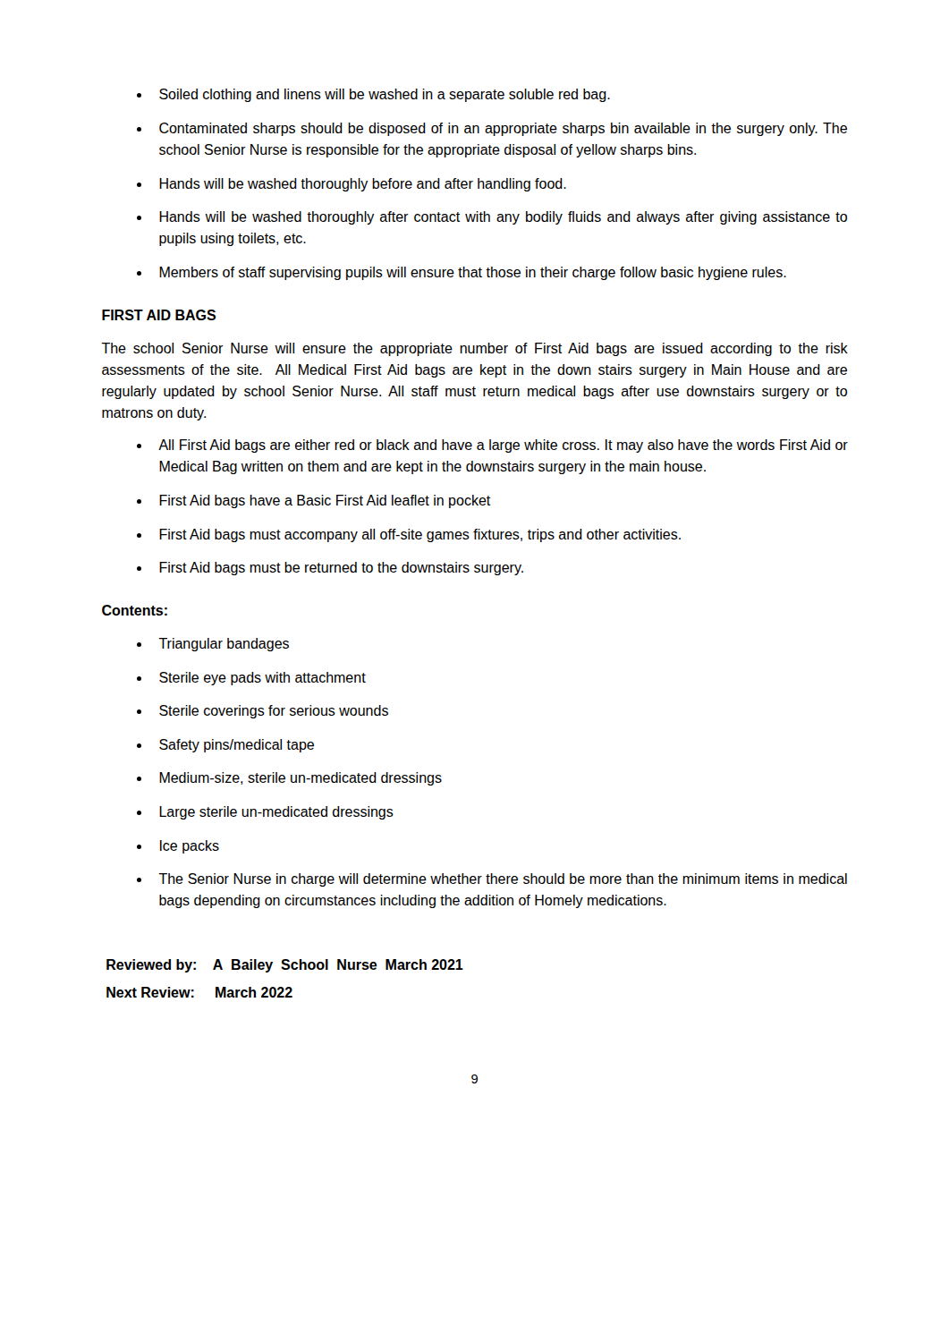Soiled clothing and linens will be washed in a separate soluble red bag.
Contaminated sharps should be disposed of in an appropriate sharps bin available in the surgery only. The school Senior Nurse is responsible for the appropriate disposal of yellow sharps bins.
Hands will be washed thoroughly before and after handling food.
Hands will be washed thoroughly after contact with any bodily fluids and always after giving assistance to pupils using toilets, etc.
Members of staff supervising pupils will ensure that those in their charge follow basic hygiene rules.
FIRST AID BAGS
The school Senior Nurse will ensure the appropriate number of First Aid bags are issued according to the risk assessments of the site. All Medical First Aid bags are kept in the down stairs surgery in Main House and are regularly updated by school Senior Nurse. All staff must return medical bags after use downstairs surgery or to matrons on duty.
All First Aid bags are either red or black and have a large white cross. It may also have the words First Aid or Medical Bag written on them and are kept in the downstairs surgery in the main house.
First Aid bags have a Basic First Aid leaflet in pocket
First Aid bags must accompany all off-site games fixtures, trips and other activities.
First Aid bags must be returned to the downstairs surgery.
Contents:
Triangular bandages
Sterile eye pads with attachment
Sterile coverings for serious wounds
Safety pins/medical tape
Medium-size, sterile un-medicated dressings
Large sterile un-medicated dressings
Ice packs
The Senior Nurse in charge will determine whether there should be more than the minimum items in medical bags depending on circumstances including the addition of Homely medications.
Reviewed by: A Bailey School Nurse March 2021
Next Review: March 2022
9